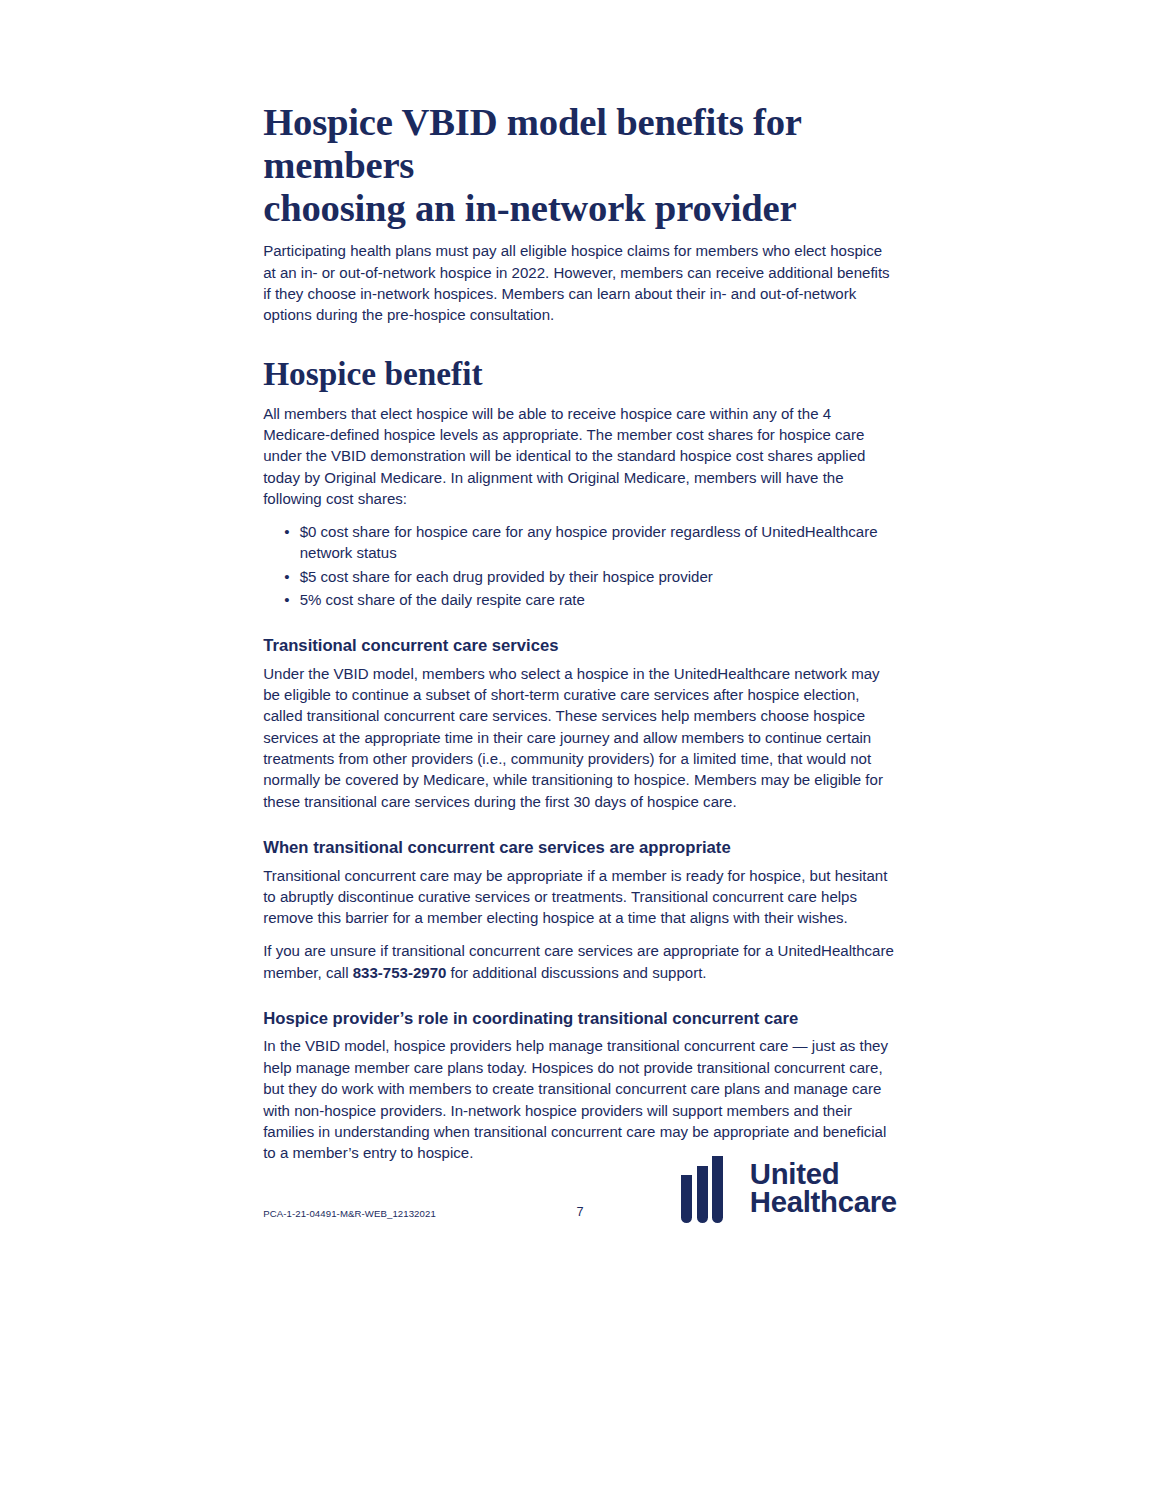Hospice VBID model benefits for members
choosing an in-network provider
Participating health plans must pay all eligible hospice claims for members who elect hospice at an in- or out-of-network hospice in 2022. However, members can receive additional benefits if they choose in-network hospices. Members can learn about their in- and out-of-network options during the pre-hospice consultation.
Hospice benefit
All members that elect hospice will be able to receive hospice care within any of the 4 Medicare-defined hospice levels as appropriate. The member cost shares for hospice care under the VBID demonstration will be identical to the standard hospice cost shares applied today by Original Medicare. In alignment with Original Medicare, members will have the following cost shares:
$0 cost share for hospice care for any hospice provider regardless of UnitedHealthcare network status
$5 cost share for each drug provided by their hospice provider
5% cost share of the daily respite care rate
Transitional concurrent care services
Under the VBID model, members who select a hospice in the UnitedHealthcare network may be eligible to continue a subset of short-term curative care services after hospice election, called transitional concurrent care services. These services help members choose hospice services at the appropriate time in their care journey and allow members to continue certain treatments from other providers (i.e., community providers) for a limited time, that would not normally be covered by Medicare, while transitioning to hospice. Members may be eligible for these transitional care services during the first 30 days of hospice care.
When transitional concurrent care services are appropriate
Transitional concurrent care may be appropriate if a member is ready for hospice, but hesitant to abruptly discontinue curative services or treatments. Transitional concurrent care helps remove this barrier for a member electing hospice at a time that aligns with their wishes.
If you are unsure if transitional concurrent care services are appropriate for a UnitedHealthcare member, call 833-753-2970 for additional discussions and support.
Hospice provider’s role in coordinating transitional concurrent care
In the VBID model, hospice providers help manage transitional concurrent care — just as they help manage member care plans today. Hospices do not provide transitional concurrent care, but they do work with members to create transitional concurrent care plans and manage care with non-hospice providers. In-network hospice providers will support members and their families in understanding when transitional concurrent care may be appropriate and beneficial to a member’s entry to hospice.
PCA-1-21-04491-M&R-WEB_12132021
7
United
Healthcare